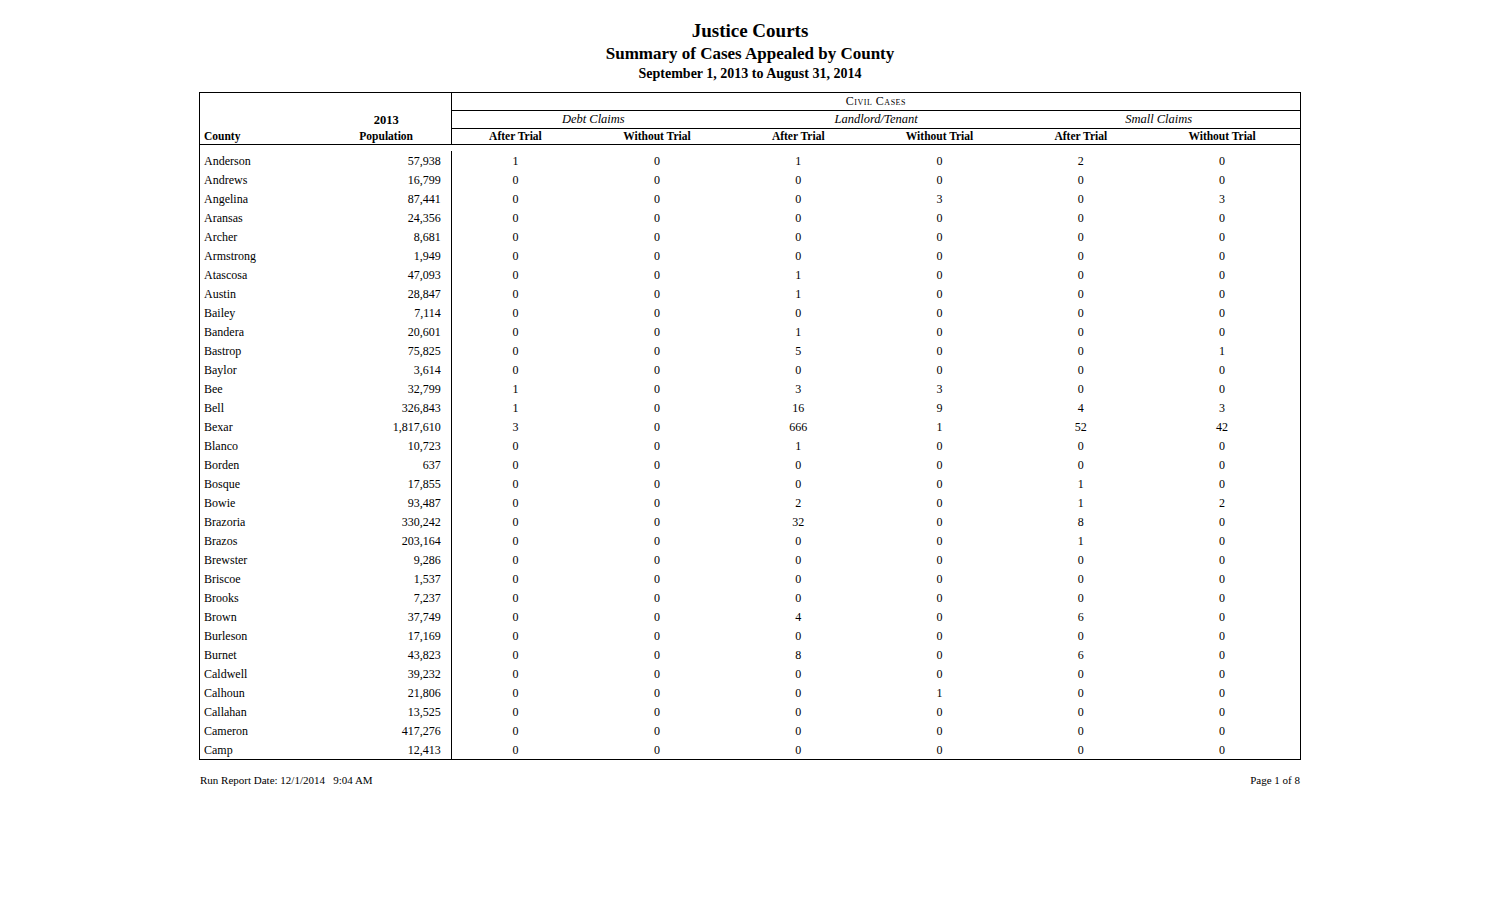Justice Courts
Summary of Cases Appealed by County
September 1, 2013 to August 31, 2014
| | | Civil Cases |
| --- | --- | --- |
| | 2013 | Debt Claims | Landlord/Tenant | Small Claims |
| County | Population | After Trial | Without Trial | After Trial | Without Trial | After Trial | Without Trial |
| Anderson | 57,938 | 1 | 0 | 1 | 0 | 2 | 0 |
| Andrews | 16,799 | 0 | 0 | 0 | 0 | 0 | 0 |
| Angelina | 87,441 | 0 | 0 | 0 | 3 | 0 | 3 |
| Aransas | 24,356 | 0 | 0 | 0 | 0 | 0 | 0 |
| Archer | 8,681 | 0 | 0 | 0 | 0 | 0 | 0 |
| Armstrong | 1,949 | 0 | 0 | 0 | 0 | 0 | 0 |
| Atascosa | 47,093 | 0 | 0 | 1 | 0 | 0 | 0 |
| Austin | 28,847 | 0 | 0 | 1 | 0 | 0 | 0 |
| Bailey | 7,114 | 0 | 0 | 0 | 0 | 0 | 0 |
| Bandera | 20,601 | 0 | 0 | 1 | 0 | 0 | 0 |
| Bastrop | 75,825 | 0 | 0 | 5 | 0 | 0 | 1 |
| Baylor | 3,614 | 0 | 0 | 0 | 0 | 0 | 0 |
| Bee | 32,799 | 1 | 0 | 3 | 3 | 0 | 0 |
| Bell | 326,843 | 1 | 0 | 16 | 9 | 4 | 3 |
| Bexar | 1,817,610 | 3 | 0 | 666 | 1 | 52 | 42 |
| Blanco | 10,723 | 0 | 0 | 1 | 0 | 0 | 0 |
| Borden | 637 | 0 | 0 | 0 | 0 | 0 | 0 |
| Bosque | 17,855 | 0 | 0 | 0 | 0 | 1 | 0 |
| Bowie | 93,487 | 0 | 0 | 2 | 0 | 1 | 2 |
| Brazoria | 330,242 | 0 | 0 | 32 | 0 | 8 | 0 |
| Brazos | 203,164 | 0 | 0 | 0 | 0 | 1 | 0 |
| Brewster | 9,286 | 0 | 0 | 0 | 0 | 0 | 0 |
| Briscoe | 1,537 | 0 | 0 | 0 | 0 | 0 | 0 |
| Brooks | 7,237 | 0 | 0 | 0 | 0 | 0 | 0 |
| Brown | 37,749 | 0 | 0 | 4 | 0 | 6 | 0 |
| Burleson | 17,169 | 0 | 0 | 0 | 0 | 0 | 0 |
| Burnet | 43,823 | 0 | 0 | 8 | 0 | 6 | 0 |
| Caldwell | 39,232 | 0 | 0 | 0 | 0 | 0 | 0 |
| Calhoun | 21,806 | 0 | 0 | 0 | 1 | 0 | 0 |
| Callahan | 13,525 | 0 | 0 | 0 | 0 | 0 | 0 |
| Cameron | 417,276 | 0 | 0 | 0 | 0 | 0 | 0 |
| Camp | 12,413 | 0 | 0 | 0 | 0 | 0 | 0 |
Run Report Date: 12/1/2014 9:04 AM Page 1 of 8